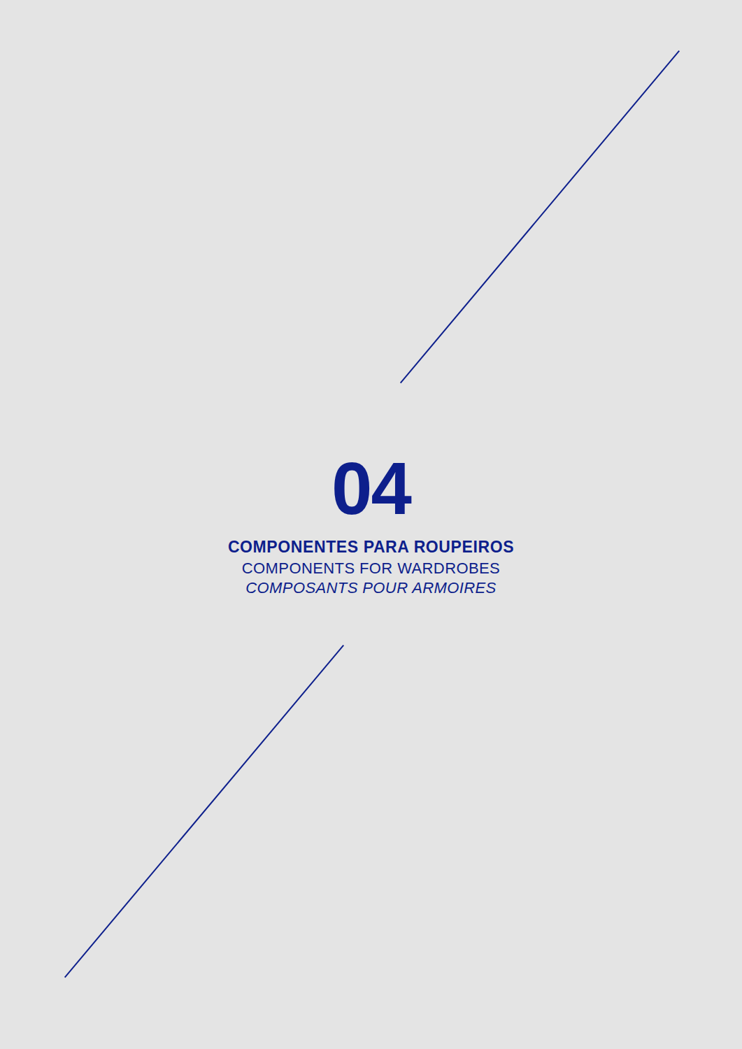04
Componentes para Roupeiros
Components for Wardrobes
Composants pour Armoires